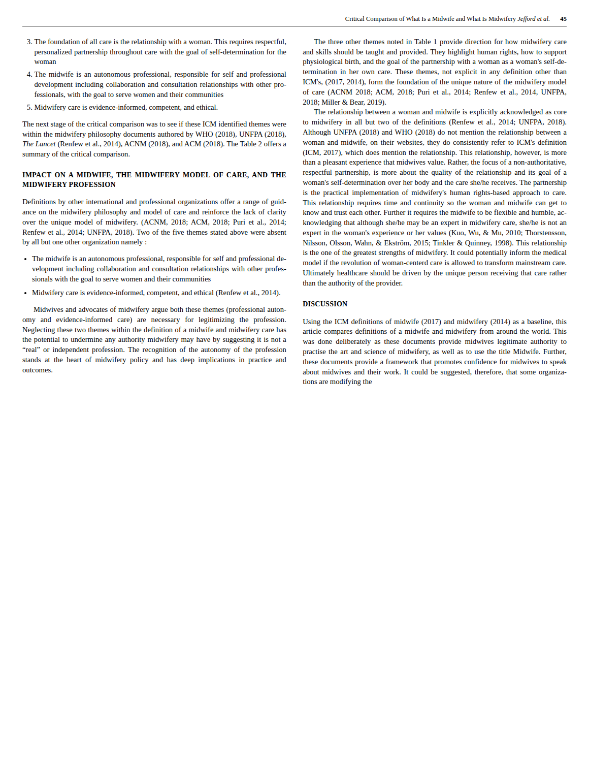Critical Comparison of What Is a Midwife and What Is Midwifery Jefford et al. 45
The foundation of all care is the relationship with a woman. This requires respectful, personalized partnership throughout care with the goal of self-determination for the woman
The midwife is an autonomous professional, responsible for self and professional development including collaboration and consultation relationships with other professionals, with the goal to serve women and their communities
Midwifery care is evidence-informed, competent, and ethical.
The next stage of the critical comparison was to see if these ICM identified themes were within the midwifery philosophy documents authored by WHO (2018), UNFPA (2018), The Lancet (Renfew et al., 2014), ACNM (2018), and ACM (2018). The Table 2 offers a summary of the critical comparison.
Impact on a Midwife, the Midwifery Model of Care, and the Midwifery Profession
Definitions by other international and professional organizations offer a range of guidance on the midwifery philosophy and model of care and reinforce the lack of clarity over the unique model of midwifery. (ACNM, 2018; ACM, 2018; Puri et al., 2014; Renfew et al., 2014; UNFPA, 2018). Two of the five themes stated above were absent by all but one other organization namely :
The midwife is an autonomous professional, responsible for self and professional development including collaboration and consultation relationships with other professionals with the goal to serve women and their communities
Midwifery care is evidence-informed, competent, and ethical (Renfew et al., 2014).
Midwives and advocates of midwifery argue both these themes (professional autonomy and evidence-informed care) are necessary for legitimizing the profession. Neglecting these two themes within the definition of a midwife and midwifery care has the potential to undermine any authority midwifery may have by suggesting it is not a “real” or independent profession. The recognition of the autonomy of the profession stands at the heart of midwifery policy and has deep implications in practice and outcomes.
The three other themes noted in Table 1 provide direction for how midwifery care and skills should be taught and provided. They highlight human rights, how to support physiological birth, and the goal of the partnership with a woman as a woman's self-determination in her own care. These themes, not explicit in any definition other than ICM's, (2017, 2014), form the foundation of the unique nature of the midwifery model of care (ACNM 2018; ACM, 2018; Puri et al., 2014; Renfew et al., 2014, UNFPA, 2018; Miller & Bear, 2019).
The relationship between a woman and midwife is explicitly acknowledged as core to midwifery in all but two of the definitions (Renfew et al., 2014; UNFPA, 2018). Although UNFPA (2018) and WHO (2018) do not mention the relationship between a woman and midwife, on their websites, they do consistently refer to ICM's definition (ICM, 2017), which does mention the relationship. This relationship, however, is more than a pleasant experience that midwives value. Rather, the focus of a non-authoritative, respectful partnership, is more about the quality of the relationship and its goal of a woman's self-determination over her body and the care she/he receives. The partnership is the practical implementation of midwifery's human rights-based approach to care. This relationship requires time and continuity so the woman and midwife can get to know and trust each other. Further it requires the midwife to be flexible and humble, acknowledging that although she/he may be an expert in midwifery care, she/he is not an expert in the woman's experience or her values (Kuo, Wu, & Mu, 2010; Thorstensson, Nilsson, Olsson, Wahn, & Ekström, 2015; Tinkler & Quinney, 1998). This relationship is the one of the greatest strengths of midwifery. It could potentially inform the medical model if the revolution of woman-centerd care is allowed to transform mainstream care. Ultimately healthcare should be driven by the unique person receiving that care rather than the authority of the provider.
Discussion
Using the ICM definitions of midwife (2017) and midwifery (2014) as a baseline, this article compares definitions of a midwife and midwifery from around the world. This was done deliberately as these documents provide midwives legitimate authority to practise the art and science of midwifery, as well as to use the title Midwife. Further, these documents provide a framework that promotes confidence for midwives to speak about midwives and their work. It could be suggested, therefore, that some organizations are modifying the